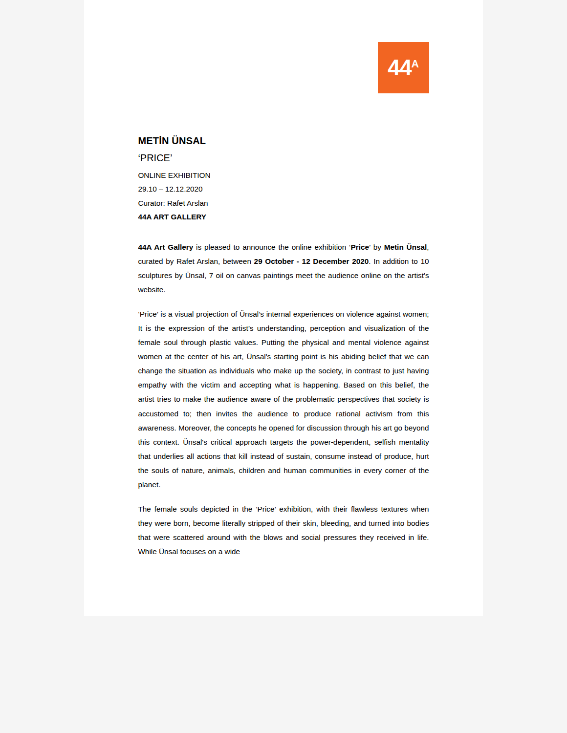44A
METİN ÜNSAL
‘PRICE’
ONLINE EXHIBITION
29.10 – 12.12.2020
Curator: Rafet Arslan
44A ART GALLERY
44A Art Gallery is pleased to announce the online exhibition ‘Price’ by Metin Ünsal, curated by Rafet Arslan, between 29 October - 12 December 2020. In addition to 10 sculptures by Ünsal, 7 oil on canvas paintings meet the audience online on the artist's website.
‘Price’ is a visual projection of Ünsal’s internal experiences on violence against women; It is the expression of the artist’s understanding, perception and visualization of the female soul through plastic values. Putting the physical and mental violence against women at the center of his art, Ünsal's starting point is his abiding belief that we can change the situation as individuals who make up the society, in contrast to just having empathy with the victim and accepting what is happening. Based on this belief, the artist tries to make the audience aware of the problematic perspectives that society is accustomed to; then invites the audience to produce rational activism from this awareness. Moreover, the concepts he opened for discussion through his art go beyond this context. Ünsal's critical approach targets the power-dependent, selfish mentality that underlies all actions that kill instead of sustain, consume instead of produce, hurt the souls of nature, animals, children and human communities in every corner of the planet.
The female souls depicted in the ‘Price’ exhibition, with their flawless textures when they were born, become literally stripped of their skin, bleeding, and turned into bodies that were scattered around with the blows and social pressures they received in life. While Ünsal focuses on a wide